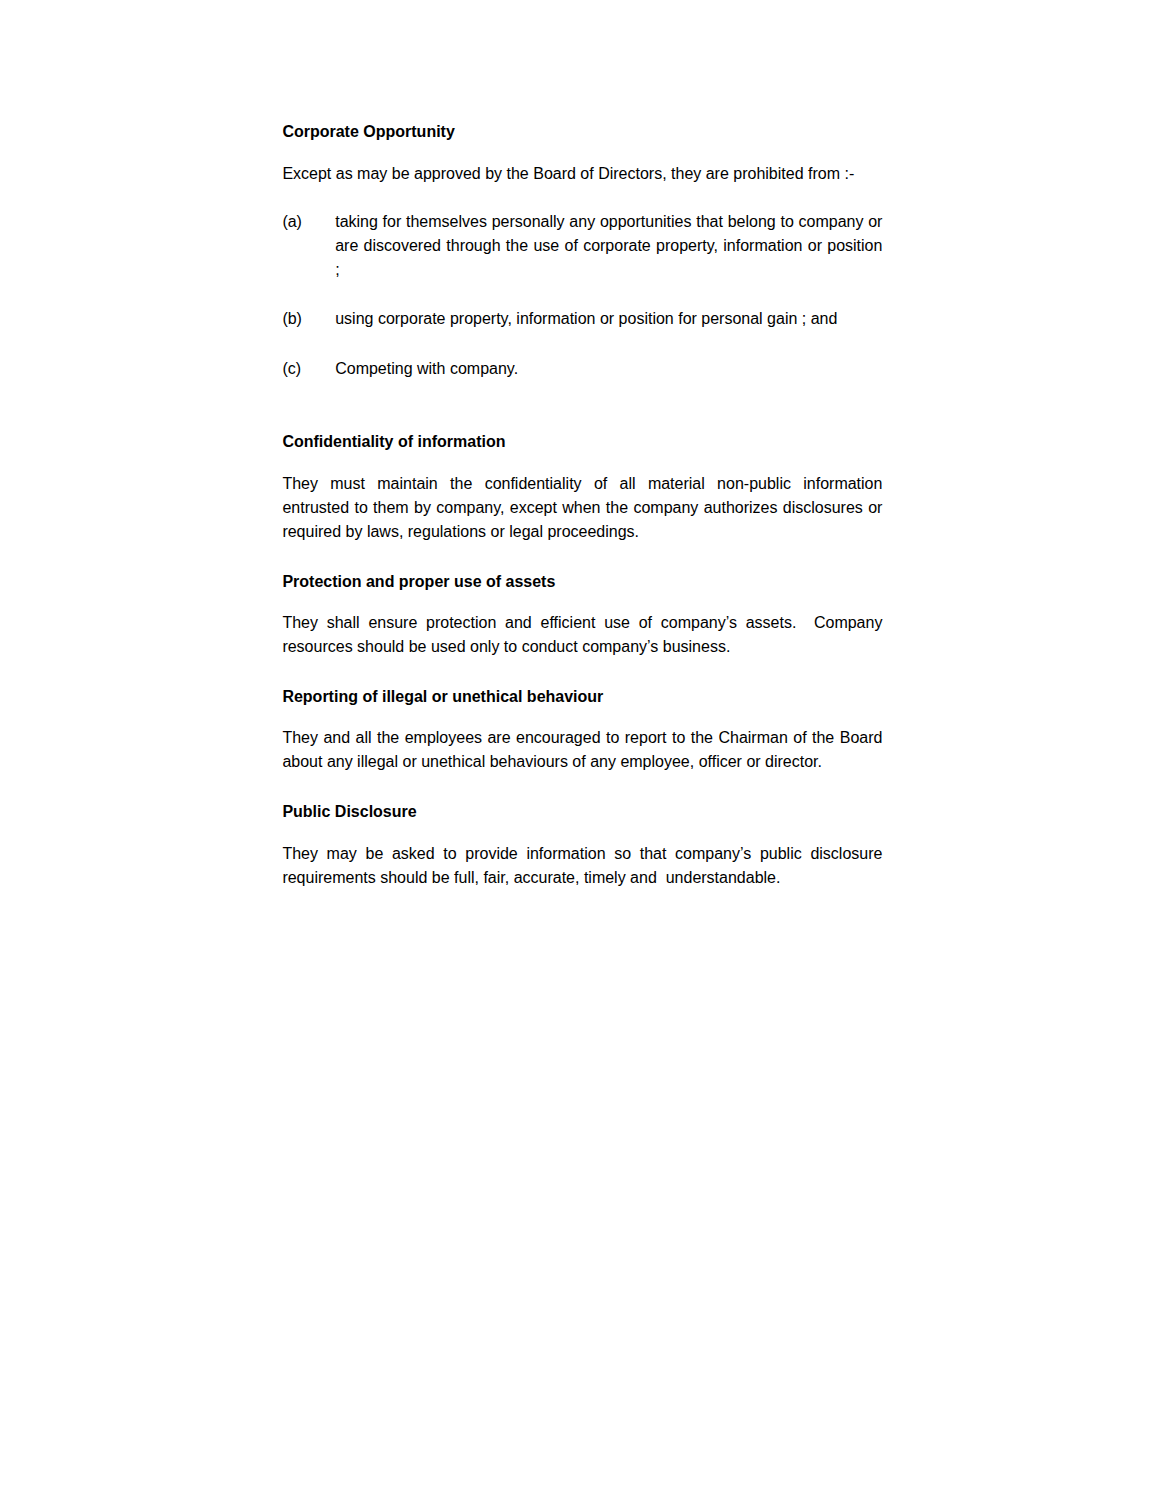Corporate Opportunity
Except as may be approved by the Board of Directors, they are prohibited from :-
| (a) | taking for themselves personally any opportunities that belong to company or are discovered through the use of corporate property, information or position ; |
| (b) | using corporate property, information or position for personal gain ; and |
| (c) | Competing with company. |
Confidentiality of information
They must maintain the confidentiality of all material non-public information entrusted to them by company, except when the company authorizes disclosures or required by laws, regulations or legal proceedings.
Protection and proper use of assets
They shall ensure protection and efficient use of company’s assets. Company resources should be used only to conduct company’s business.
Reporting of illegal or unethical behaviour
They and all the employees are encouraged to report to the Chairman of the Board about any illegal or unethical behaviours of any employee, officer or director.
Public Disclosure
They may be asked to provide information so that company’s public disclosure requirements should be full, fair, accurate, timely and understandable.